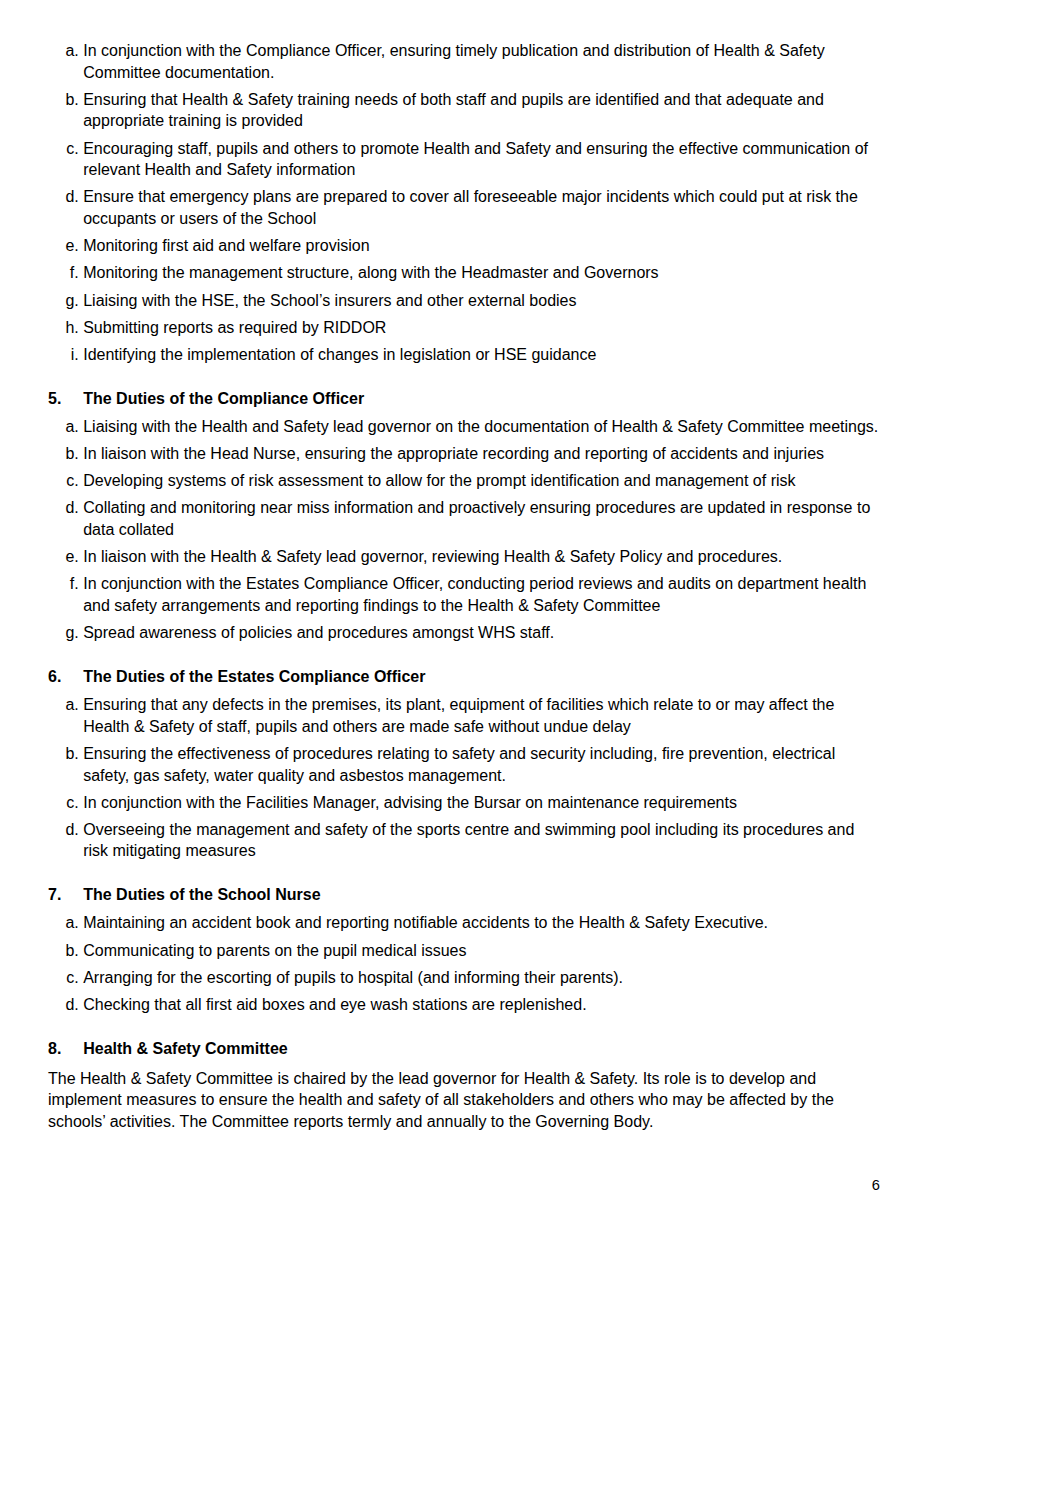In conjunction with the Compliance Officer, ensuring timely publication and distribution of Health & Safety Committee documentation.
Ensuring that Health & Safety training needs of both staff and pupils are identified and that adequate and appropriate training is provided
Encouraging staff, pupils and others to promote Health and Safety and ensuring the effective communication of relevant Health and Safety information
Ensure that emergency plans are prepared to cover all foreseeable major incidents which could put at risk the occupants or users of the School
Monitoring first aid and welfare provision
Monitoring the management structure, along with the Headmaster and Governors
Liaising with the HSE, the School’s insurers and other external bodies
Submitting reports as required by RIDDOR
Identifying the implementation of changes in legislation or HSE guidance
5. The Duties of the Compliance Officer
Liaising with the Health and Safety lead governor on the documentation of Health & Safety Committee meetings.
In liaison with the Head Nurse, ensuring the appropriate recording and reporting of accidents and injuries
Developing systems of risk assessment to allow for the prompt identification and management of risk
Collating and monitoring near miss information and proactively ensuring procedures are updated in response to data collated
In liaison with the Health & Safety lead governor, reviewing Health & Safety Policy and procedures.
In conjunction with the Estates Compliance Officer, conducting period reviews and audits on department health and safety arrangements and reporting findings to the Health & Safety Committee
Spread awareness of policies and procedures amongst WHS staff.
6. The Duties of the Estates Compliance Officer
Ensuring that any defects in the premises, its plant, equipment of facilities which relate to or may affect the Health & Safety of staff, pupils and others are made safe without undue delay
Ensuring the effectiveness of procedures relating to safety and security including, fire prevention, electrical safety, gas safety, water quality and asbestos management.
In conjunction with the Facilities Manager, advising the Bursar on maintenance requirements
Overseeing the management and safety of the sports centre and swimming pool including its procedures and risk mitigating measures
7. The Duties of the School Nurse
Maintaining an accident book and reporting notifiable accidents to the Health & Safety Executive.
Communicating to parents on the pupil medical issues
Arranging for the escorting of pupils to hospital (and informing their parents).
Checking that all first aid boxes and eye wash stations are replenished.
8. Health & Safety Committee
The Health & Safety Committee is chaired by the lead governor for Health & Safety. Its role is to develop and implement measures to ensure the health and safety of all stakeholders and others who may be affected by the schools’ activities. The Committee reports termly and annually to the Governing Body.
6